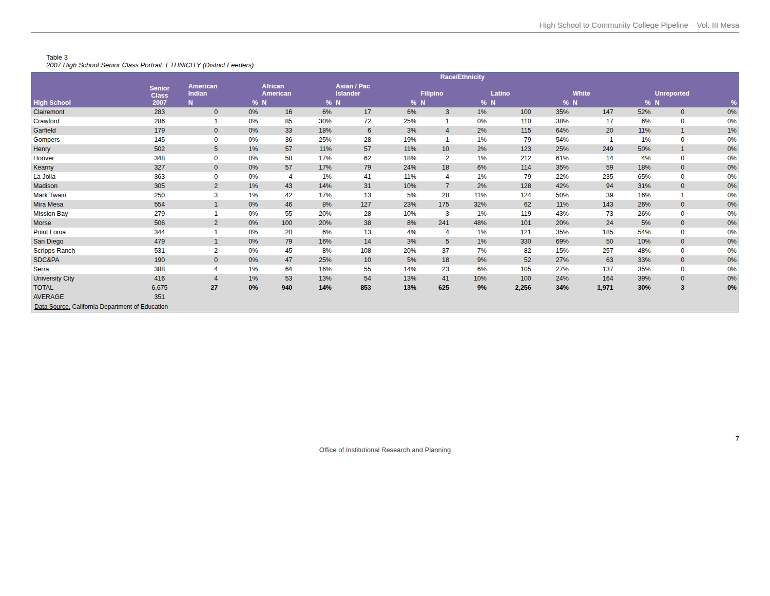High School to Community College Pipeline – Vol. III Mesa
Table 3
2007 High School Senior Class Portrait: ETHNICITY (District Feeders)
| High School | Senior Class 2007 | Race/Ethnicity |
| --- | --- | --- |
| American Indian | African American | Asian / Pac Islander | Filipino | Latino | White | Unreported |
| N | % | N | % | N | % | N | % | N | % | N | % | N | % |
| Clairemont | 283 | 0 | 0% | 16 | 6% | 17 | 6% | 3 | 1% | 100 | 35% | 147 | 52% | 0 | 0% |
| Crawford | 286 | 1 | 0% | 85 | 30% | 72 | 25% | 1 | 0% | 110 | 38% | 17 | 6% | 0 | 0% |
| Garfield | 179 | 0 | 0% | 33 | 18% | 6 | 3% | 4 | 2% | 115 | 64% | 20 | 11% | 1 | 1% |
| Gompers | 145 | 0 | 0% | 36 | 25% | 28 | 19% | 1 | 1% | 79 | 54% | 1 | 1% | 0 | 0% |
| Henry | 502 | 5 | 1% | 57 | 11% | 57 | 11% | 10 | 2% | 123 | 25% | 249 | 50% | 1 | 0% |
| Hoover | 348 | 0 | 0% | 58 | 17% | 62 | 18% | 2 | 1% | 212 | 61% | 14 | 4% | 0 | 0% |
| Kearny | 327 | 0 | 0% | 57 | 17% | 79 | 24% | 18 | 6% | 114 | 35% | 59 | 18% | 0 | 0% |
| La Jolla | 363 | 0 | 0% | 4 | 1% | 41 | 11% | 4 | 1% | 79 | 22% | 235 | 65% | 0 | 0% |
| Madison | 305 | 2 | 1% | 43 | 14% | 31 | 10% | 7 | 2% | 128 | 42% | 94 | 31% | 0 | 0% |
| Mark Twain | 250 | 3 | 1% | 42 | 17% | 13 | 5% | 28 | 11% | 124 | 50% | 39 | 16% | 1 | 0% |
| Mira Mesa | 554 | 1 | 0% | 46 | 8% | 127 | 23% | 175 | 32% | 62 | 11% | 143 | 26% | 0 | 0% |
| Mission Bay | 279 | 1 | 0% | 55 | 20% | 28 | 10% | 3 | 1% | 119 | 43% | 73 | 26% | 0 | 0% |
| Morse | 506 | 2 | 0% | 100 | 20% | 38 | 8% | 241 | 48% | 101 | 20% | 24 | 5% | 0 | 0% |
| Point Loma | 344 | 1 | 0% | 20 | 6% | 13 | 4% | 4 | 1% | 121 | 35% | 185 | 54% | 0 | 0% |
| San Diego | 479 | 1 | 0% | 79 | 16% | 14 | 3% | 5 | 1% | 330 | 69% | 50 | 10% | 0 | 0% |
| Scripps Ranch | 531 | 2 | 0% | 45 | 8% | 108 | 20% | 37 | 7% | 82 | 15% | 257 | 48% | 0 | 0% |
| SDC&PA | 190 | 0 | 0% | 47 | 25% | 10 | 5% | 18 | 9% | 52 | 27% | 63 | 33% | 0 | 0% |
| Serra | 388 | 4 | 1% | 64 | 16% | 55 | 14% | 23 | 6% | 105 | 27% | 137 | 35% | 0 | 0% |
| University City | 416 | 4 | 1% | 53 | 13% | 54 | 13% | 41 | 10% | 100 | 24% | 164 | 39% | 0 | 0% |
| TOTAL | 6,675 | 27 | 0% | 940 | 14% | 853 | 13% | 625 | 9% | 2,256 | 34% | 1,971 | 30% | 3 | 0% |
| AVERAGE | 351 | | | | | | | | | | | | | | |
| Data Source. California Department of Education |
7 Office of Institutional Research and Planning